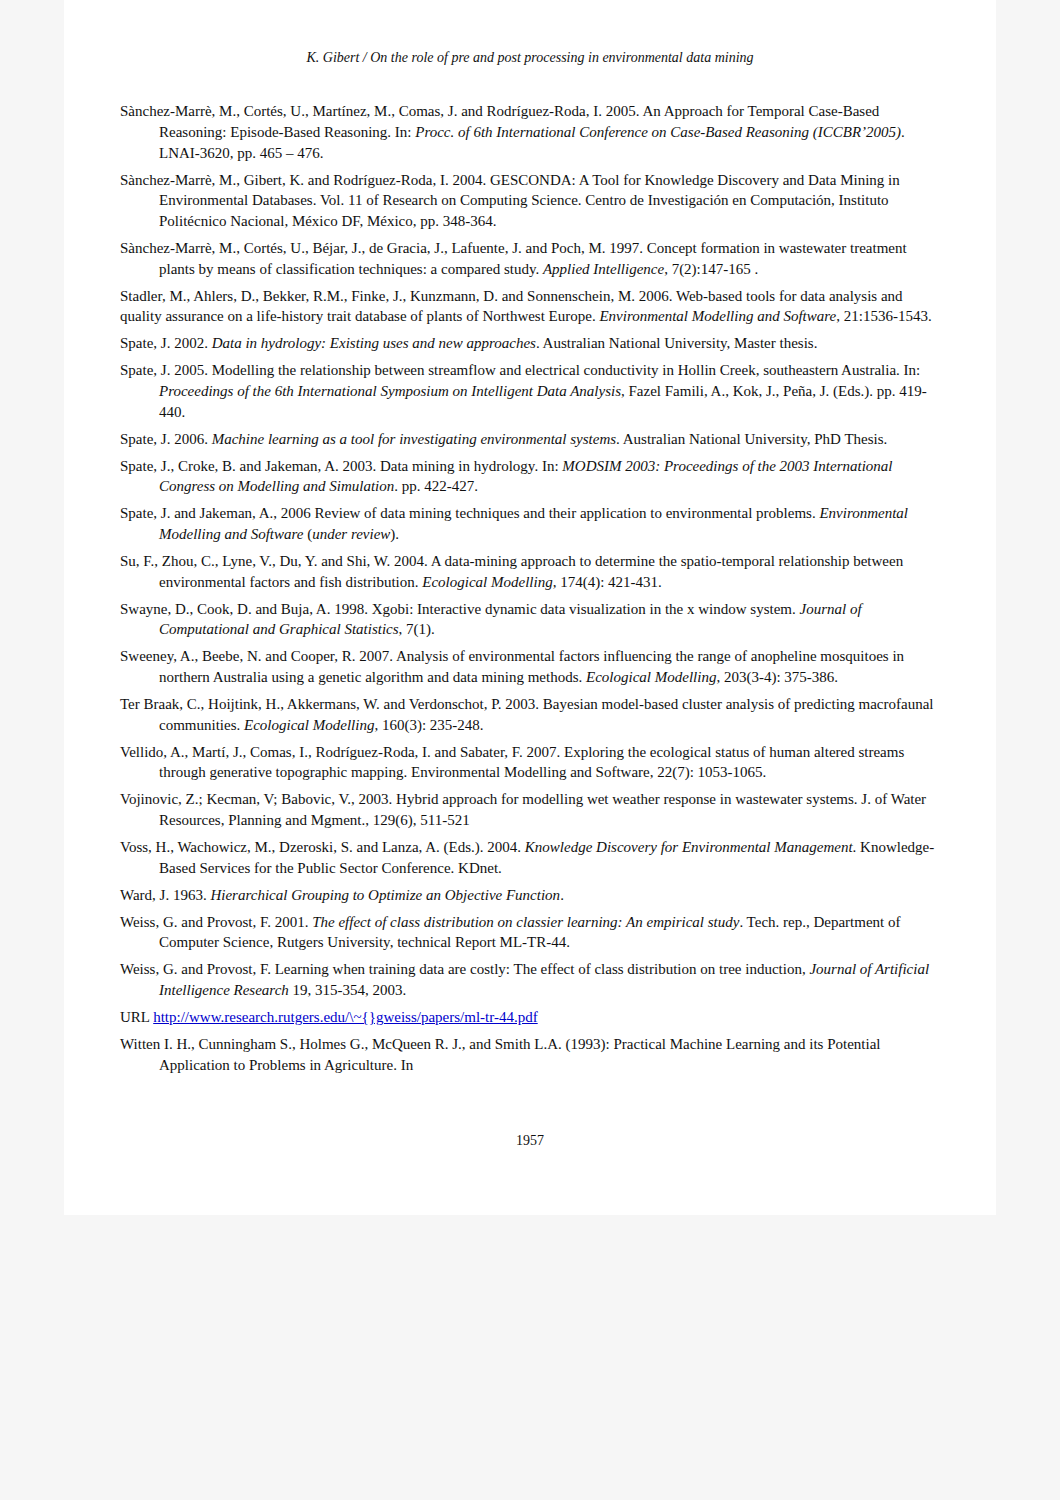K. Gibert / On the role of pre and post processing in environmental data mining
Sànchez-Marrè, M., Cortés, U., Martínez, M., Comas, J. and Rodríguez-Roda, I. 2005. An Approach for Temporal Case-Based Reasoning: Episode-Based Reasoning. In: Procc. of 6th International Conference on Case-Based Reasoning (ICCBR’2005). LNAI-3620, pp. 465 – 476.
Sànchez-Marrè, M., Gibert, K. and Rodríguez-Roda, I. 2004. GESCONDA: A Tool for Knowledge Discovery and Data Mining in Environmental Databases. Vol. 11 of Research on Computing Science. Centro de Investigación en Computación, Instituto Politécnico Nacional, México DF, México, pp. 348-364.
Sànchez-Marrè, M., Cortés, U., Béjar, J., de Gracia, J., Lafuente, J. and Poch, M. 1997. Concept formation in wastewater treatment plants by means of classification techniques: a compared study. Applied Intelligence, 7(2):147-165 .
Stadler, M., Ahlers, D., Bekker, R.M., Finke, J., Kunzmann, D. and Sonnenschein, M. 2006. Web-based tools for data analysis and quality assurance on a life-history trait database of plants of Northwest Europe. Environmental Modelling and Software, 21:1536-1543.
Spate, J. 2002. Data in hydrology: Existing uses and new approaches. Australian National University, Master thesis.
Spate, J. 2005. Modelling the relationship between streamflow and electrical conductivity in Hollin Creek, southeastern Australia. In: Proceedings of the 6th International Symposium on Intelligent Data Analysis, Fazel Famili, A., Kok, J., Peña, J. (Eds.). pp. 419-440.
Spate, J. 2006. Machine learning as a tool for investigating environmental systems. Australian National University, PhD Thesis.
Spate, J., Croke, B. and Jakeman, A. 2003. Data mining in hydrology. In: MODSIM 2003: Proceedings of the 2003 International Congress on Modelling and Simulation. pp. 422-427.
Spate, J. and Jakeman, A., 2006 Review of data mining techniques and their application to environmental problems. Environmental Modelling and Software (under review).
Su, F., Zhou, C., Lyne, V., Du, Y. and Shi, W. 2004. A data-mining approach to determine the spatio-temporal relationship between environmental factors and fish distribution. Ecological Modelling, 174(4): 421-431.
Swayne, D., Cook, D. and Buja, A. 1998. Xgobi: Interactive dynamic data visualization in the x window system. Journal of Computational and Graphical Statistics, 7(1).
Sweeney, A., Beebe, N. and Cooper, R. 2007. Analysis of environmental factors influencing the range of anopheline mosquitoes in northern Australia using a genetic algorithm and data mining methods. Ecological Modelling, 203(3-4): 375-386.
Ter Braak, C., Hoijtink, H., Akkermans, W. and Verdonschot, P. 2003. Bayesian model-based cluster analysis of predicting macrofaunal communities. Ecological Modelling, 160(3): 235-248.
Vellido, A., Martí, J., Comas, I., Rodríguez-Roda, I. and Sabater, F. 2007. Exploring the ecological status of human altered streams through generative topographic mapping. Environmental Modelling and Software, 22(7): 1053-1065.
Vojinovic, Z.; Kecman, V; Babovic, V., 2003. Hybrid approach for modelling wet weather response in wastewater systems. J. of Water Resources, Planning and Mgment., 129(6), 511-521
Voss, H., Wachowicz, M., Dzeroski, S. and Lanza, A. (Eds.). 2004. Knowledge Discovery for Environmental Management. Knowledge-Based Services for the Public Sector Conference. KDnet.
Ward, J. 1963. Hierarchical Grouping to Optimize an Objective Function.
Weiss, G. and Provost, F. 2001. The effect of class distribution on classier learning: An empirical study. Tech. rep., Department of Computer Science, Rutgers University, technical Report ML-TR-44.
Weiss, G. and Provost, F. Learning when training data are costly: The effect of class distribution on tree induction, Journal of Artificial Intelligence Research 19, 315-354, 2003.
URL http://www.research.rutgers.edu/\~{}gweiss/papers/ml-tr-44.pdf
Witten I. H., Cunningham S., Holmes G., McQueen R. J., and Smith L.A. (1993): Practical Machine Learning and its Potential Application to Problems in Agriculture. In
1957